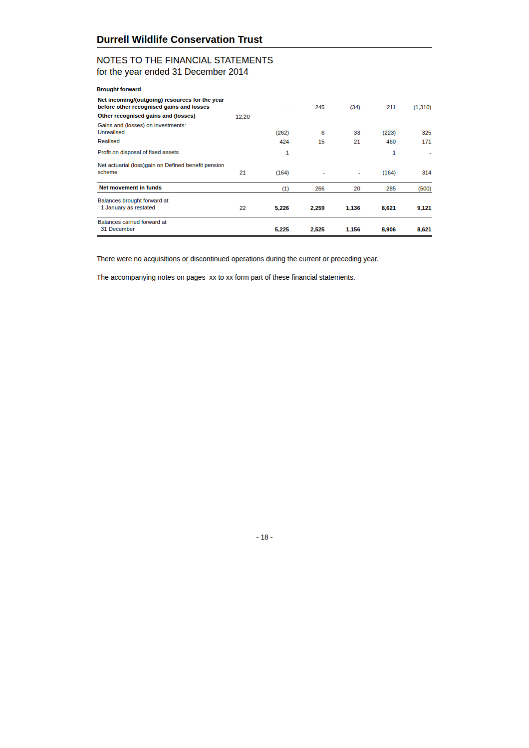Durrell Wildlife Conservation Trust
NOTES TO THE FINANCIAL STATEMENTS for the year ended 31 December 2014
Brought forward
| Net incoming/(outgoing) resources for the year before other recognised gains and losses | | - | 245 | (34) | 211 | (1,310) |
| Other recognised gains and (losses) | 12,20 | | | | | |
| Gains and (losses) on investments: Unrealised | | (262) | 6 | 33 | (223) | 325 |
| Realised | | 424 | 15 | 21 | 460 | 171 |
| Profit on disposal of fixed assets | | 1 | | | 1 | - |
| Net actuarial (loss)gain on Defined benefit pension scheme | 21 | (164) | - | - | (164) | 314 |
| Net movement in funds | | (1) | 266 | 20 | 285 | (500) |
| Balances brought forward at 1 January as restated | 22 | 5,226 | 2,259 | 1,136 | 8,621 | 9,121 |
| Balances carried forward at 31 December | | 5,225 | 2,525 | 1,156 | 8,906 | 8,621 |
There were no acquisitions or discontinued operations during the current or preceding year.
The accompanying notes on pages xx to xx form part of these financial statements.
- 18 -